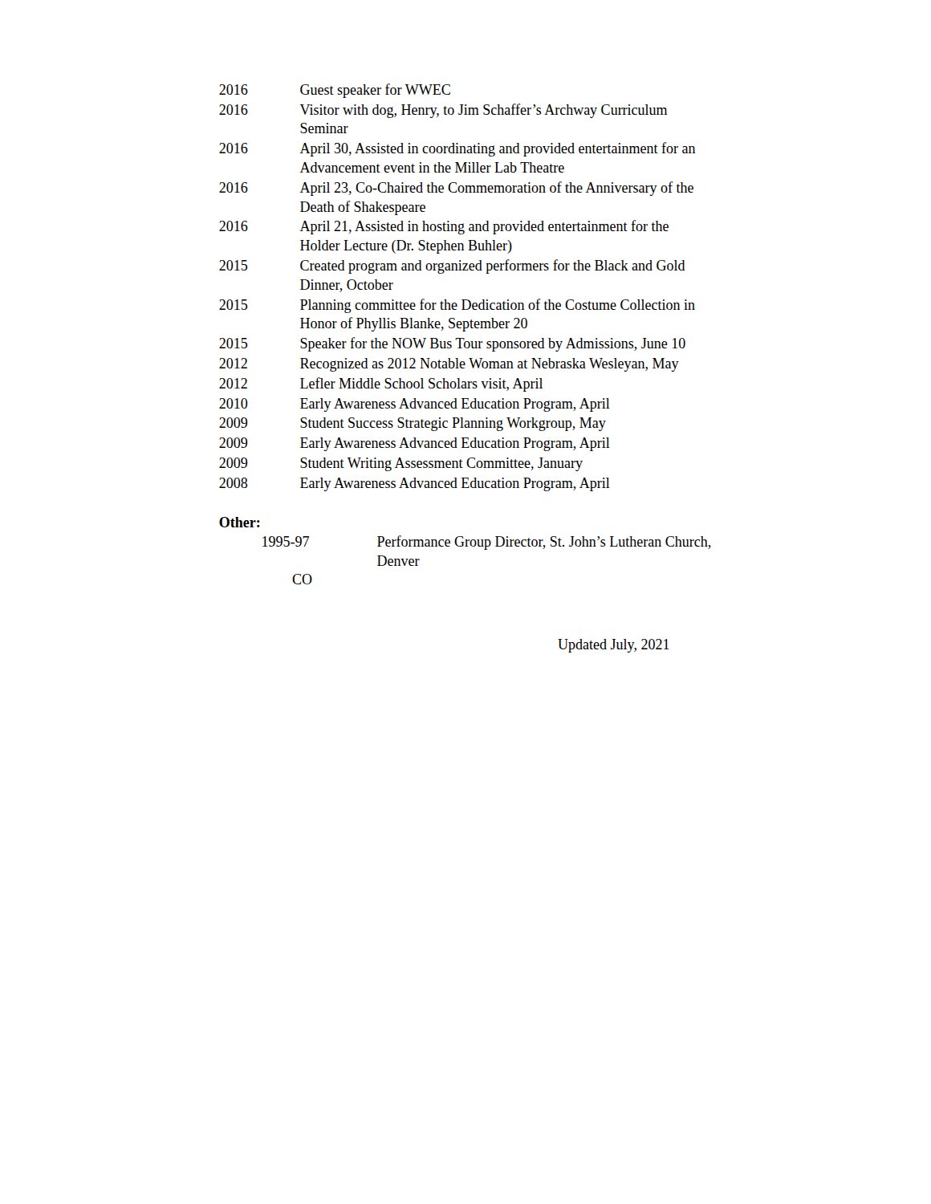| 2016 | Guest speaker for WWEC |
| 2016 | Visitor with dog, Henry, to Jim Schaffer’s Archway Curriculum Seminar |
| 2016 | April 30, Assisted in coordinating and provided entertainment for an Advancement event in the Miller Lab Theatre |
| 2016 | April 23, Co-Chaired the Commemoration of the Anniversary of the Death of Shakespeare |
| 2016 | April 21, Assisted in hosting and provided entertainment for the Holder Lecture (Dr. Stephen Buhler) |
| 2015 | Created program and organized performers for the Black and Gold Dinner, October |
| 2015 | Planning committee for the Dedication of the Costume Collection in Honor of Phyllis Blanke, September 20 |
| 2015 | Speaker for the NOW Bus Tour sponsored by Admissions, June 10 |
| 2012 | Recognized as 2012 Notable Woman at Nebraska Wesleyan, May |
| 2012 | Lefler Middle School Scholars visit, April |
| 2010 | Early Awareness Advanced Education Program, April |
| 2009 | Student Success Strategic Planning Workgroup, May |
| 2009 | Early Awareness Advanced Education Program, April |
| 2009 | Student Writing Assessment Committee, January |
| 2008 | Early Awareness Advanced Education Program, April |
Other:
| 1995-97 | Performance Group Director, St. John’s Lutheran Church, Denver CO |
Updated July, 2021